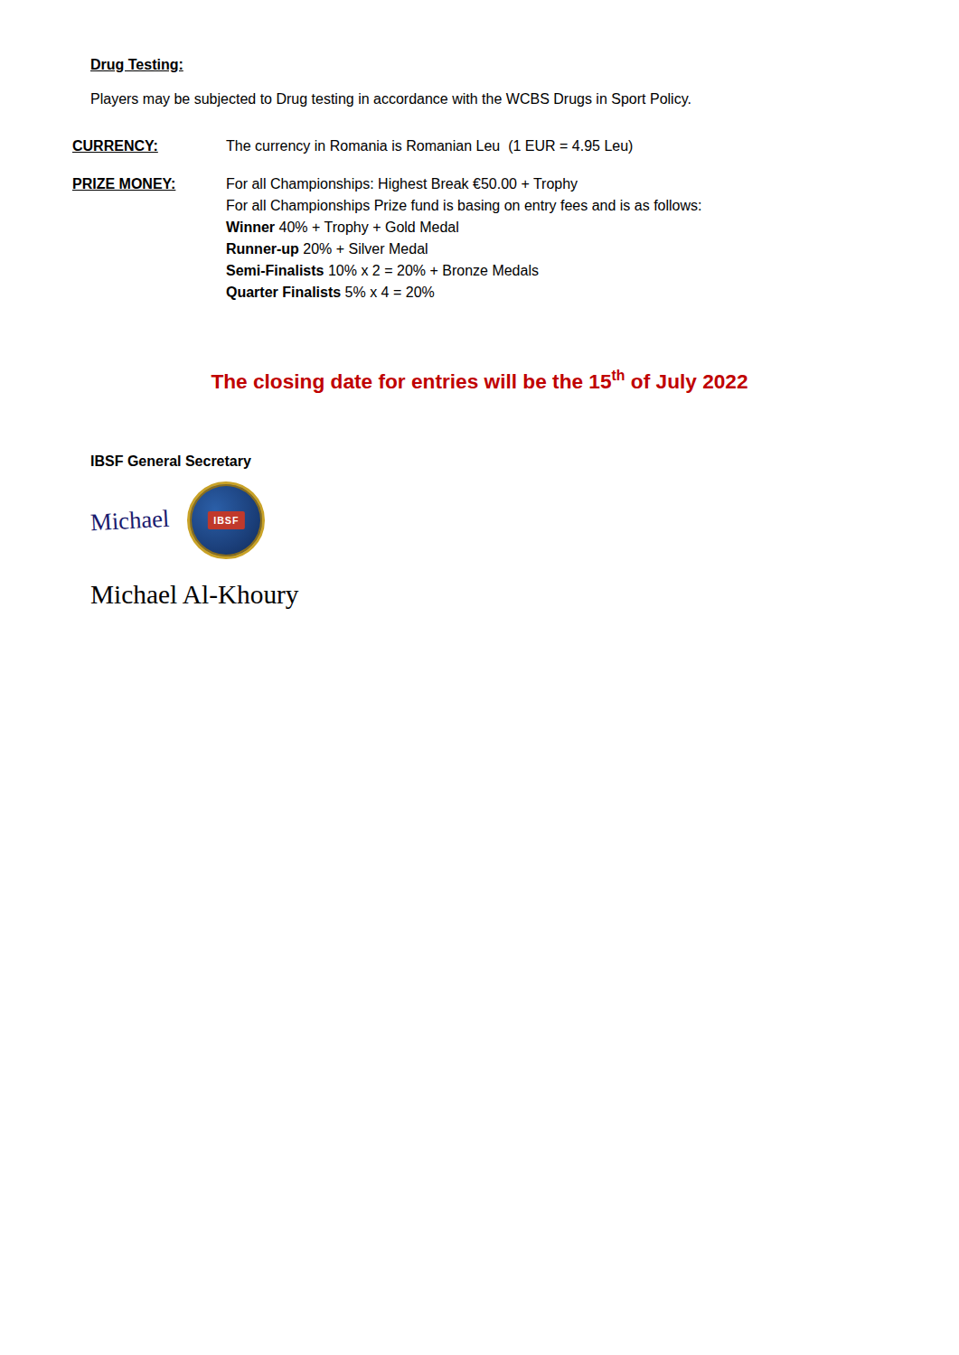Drug Testing:
Players may be subjected to Drug testing in accordance with the WCBS Drugs in Sport Policy.
| CURRENCY: | The currency in Romania is Romanian Leu (1 EUR = 4.95 Leu) |
| PRIZE MONEY: | For all Championships: Highest Break €50.00 + Trophy For all Championships Prize fund is basing on entry fees and is as follows: Winner 40% + Trophy + Gold Medal Runner-up 20% + Silver Medal Semi-Finalists 10% x 2 = 20% + Bronze Medals Quarter Finalists 5% x 4 = 20% |
The closing date for entries will be the 15th of July 2022
IBSF General Secretary
Michael
Michael Al-Khoury